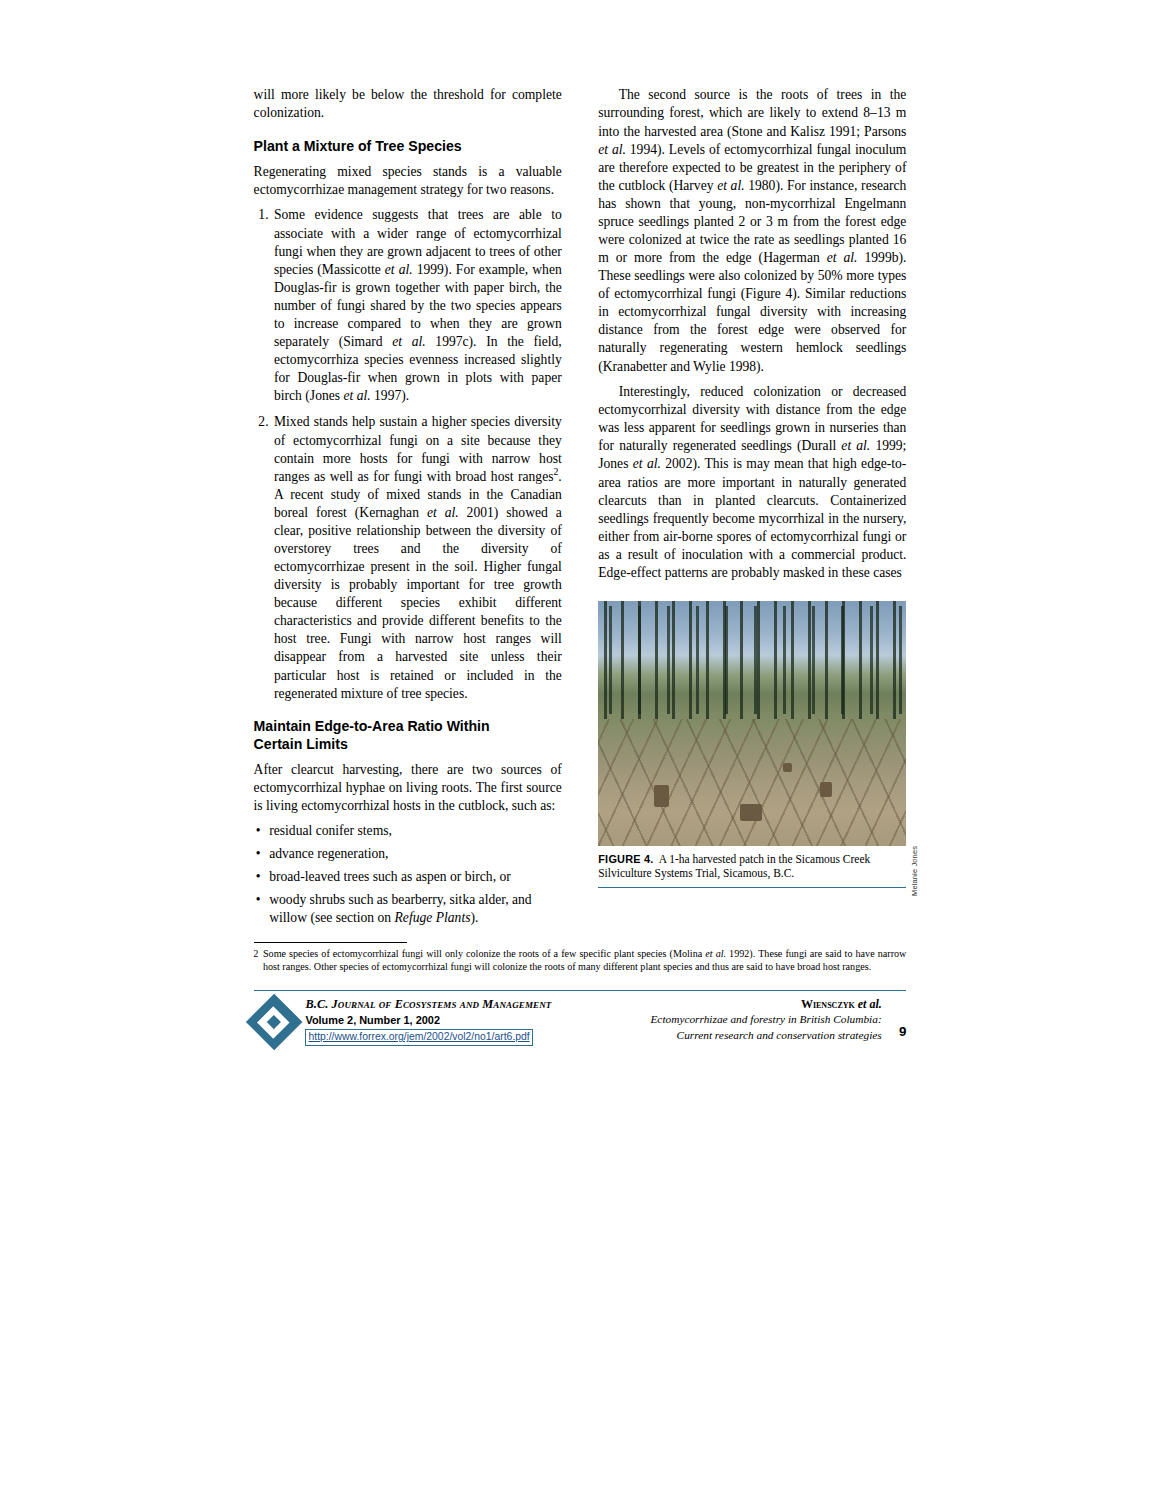will more likely be below the threshold for complete colonization.
Plant a Mixture of Tree Species
Regenerating mixed species stands is a valuable ectomycorrhizae management strategy for two reasons.
Some evidence suggests that trees are able to associate with a wider range of ectomycorrhizal fungi when they are grown adjacent to trees of other species (Massicotte et al. 1999). For example, when Douglas-fir is grown together with paper birch, the number of fungi shared by the two species appears to increase compared to when they are grown separately (Simard et al. 1997c). In the field, ectomycorrhiza species evenness increased slightly for Douglas-fir when grown in plots with paper birch (Jones et al. 1997).
Mixed stands help sustain a higher species diversity of ectomycorrhizal fungi on a site because they contain more hosts for fungi with narrow host ranges as well as for fungi with broad host ranges2. A recent study of mixed stands in the Canadian boreal forest (Kernaghan et al. 2001) showed a clear, positive relationship between the diversity of overstorey trees and the diversity of ectomycorrhizae present in the soil. Higher fungal diversity is probably important for tree growth because different species exhibit different characteristics and provide different benefits to the host tree. Fungi with narrow host ranges will disappear from a harvested site unless their particular host is retained or included in the regenerated mixture of tree species.
Maintain Edge-to-Area Ratio Within
Certain Limits
After clearcut harvesting, there are two sources of ectomycorrhizal hyphae on living roots. The first source is living ectomycorrhizal hosts in the cutblock, such as:
residual conifer stems,
advance regeneration,
broad-leaved trees such as aspen or birch, or
woody shrubs such as bearberry, sitka alder, and willow (see section on Refuge Plants).
The second source is the roots of trees in the surrounding forest, which are likely to extend 8–13 m into the harvested area (Stone and Kalisz 1991; Parsons et al. 1994). Levels of ectomycorrhizal fungal inoculum are therefore expected to be greatest in the periphery of the cutblock (Harvey et al. 1980). For instance, research has shown that young, non-mycorrhizal Engelmann spruce seedlings planted 2 or 3 m from the forest edge were colonized at twice the rate as seedlings planted 16 m or more from the edge (Hagerman et al. 1999b). These seedlings were also colonized by 50% more types of ectomycorrhizal fungi (Figure 4). Similar reductions in ectomycorrhizal fungal diversity with increasing distance from the forest edge were observed for naturally regenerating western hemlock seedlings (Kranabetter and Wylie 1998).
Interestingly, reduced colonization or decreased ectomycorrhizal diversity with distance from the edge was less apparent for seedlings grown in nurseries than for naturally regenerated seedlings (Durall et al. 1999; Jones et al. 2002). This is may mean that high edge-to-area ratios are more important in naturally generated clearcuts than in planted clearcuts. Containerized seedlings frequently become mycorrhizal in the nursery, either from air-borne spores of ectomycorrhizal fungi or as a result of inoculation with a commercial product. Edge-effect patterns are probably masked in these cases
Melanie Jones
FIGURE 4. A 1-ha harvested patch in the Sicamous Creek Silviculture Systems Trial, Sicamous, B.C.
2
Some species of ectomycorrhizal fungi will only colonize the roots of a few specific plant species (Molina et al. 1992). These fungi are said to have narrow host ranges. Other species of ectomycorrhizal fungi will colonize the roots of many different plant species and thus are said to have broad host ranges.
B.C. Journal of Ecosystems and Management
Volume 2, Number 1, 2002
http://www.forrex.org/jem/2002/vol2/no1/art6.pdf
Wiensczyk et al.
Ectomycorrhizae and forestry in British Columbia:
Current research and conservation strategies
9